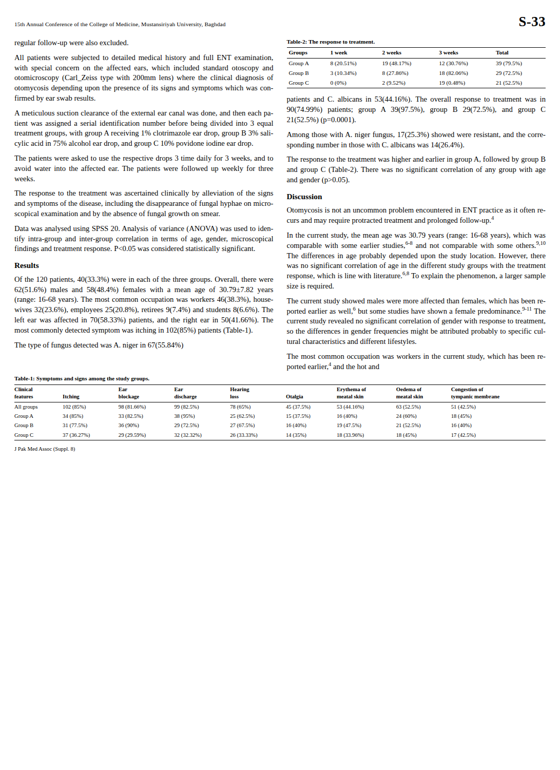15th Annual Conference of the College of Medicine, Mustansiriyah University, Baghdad
S-33
regular follow-up were also excluded.
All patients were subjected to detailed medical history and full ENT examination, with special concern on the affected ears, which included standard otoscopy and otomicroscopy (Carl_Zeiss type with 200mm lens) where the clinical diagnosis of otomycosis depending upon the presence of its signs and symptoms which was confirmed by ear swab results.
A meticulous suction clearance of the external ear canal was done, and then each patient was assigned a serial identification number before being divided into 3 equal treatment groups, with group A receiving 1% clotrimazole ear drop, group B 3% salicylic acid in 75% alcohol ear drop, and group C 10% povidone iodine ear drop.
The patients were asked to use the respective drops 3 time daily for 3 weeks, and to avoid water into the affected ear. The patients were followed up weekly for three weeks.
The response to the treatment was ascertained clinically by alleviation of the signs and symptoms of the disease, including the disappearance of fungal hyphae on microscopical examination and by the absence of fungal growth on smear.
Data was analysed using SPSS 20. Analysis of variance (ANOVA) was used to identify intra-group and inter-group correlation in terms of age, gender, microscopical findings and treatment response. P<0.05 was considered statistically significant.
Results
Of the 120 patients, 40(33.3%) were in each of the three groups. Overall, there were 62(51.6%) males and 58(48.4%) females with a mean age of 30.79±7.82 years (range: 16-68 years). The most common occupation was workers 46(38.3%), housewives 32(23.6%), employees 25(20.8%), retirees 9(7.4%) and students 8(6.6%). The left ear was affected in 70(58.33%) patients, and the right ear in 50(41.66%). The most commonly detected symptom was itching in 102(85%) patients (Table-1).
The type of fungus detected was A. niger in 67(55.84%)
Table-2: The response to treatment.
| Groups | 1 week | 2 weeks | 3 weeks | Total |
| --- | --- | --- | --- | --- |
| Group A | 8 (20.51%) | 19 (48.17%) | 12 (30.76%) | 39 (79.5%) |
| Group B | 3 (10.34%) | 8 (27.86%) | 18 (82.06%) | 29 (72.5%) |
| Group C | 0 (0%) | 2 (9.52%) | 19 (0.48%) | 21 (52.5%) |
patients and C. albicans in 53(44.16%). The overall response to treatment was in 90(74.99%) patients; group A 39(97.5%), group B 29(72.5%), and group C 21(52.5%) (p=0.0001).
Among those with A. niger fungus, 17(25.3%) showed were resistant, and the corresponding number in those with C. albicans was 14(26.4%).
The response to the treatment was higher and earlier in group A, followed by group B and group C (Table-2). There was no significant correlation of any group with age and gender (p>0.05).
Discussion
Otomycosis is not an uncommon problem encountered in ENT practice as it often recurs and may require protracted treatment and prolonged follow-up.4
In the current study, the mean age was 30.79 years (range: 16-68 years), which was comparable with some earlier studies,6-8 and not comparable with some others.9,10 The differences in age probably depended upon the study location. However, there was no significant correlation of age in the different study groups with the treatment response, which is line with literature.6,8 To explain the phenomenon, a larger sample size is required.
The current study showed males were more affected than females, which has been reported earlier as well,6 but some studies have shown a female predominance.9-11 The current study revealed no significant correlation of gender with response to treatment, so the differences in gender frequencies might be attributed probably to specific cultural characteristics and different lifestyles.
The most common occupation was workers in the current study, which has been reported earlier,4 and the hot and
Table-1: Symptoms and signs among the study groups.
| Clinical features | Itching | Ear blockage | Ear discharge | Hearing loss | Otalgia | Erythema of meatal skin | Oedema of meatal skin | Congestion of tympanic membrane |
| --- | --- | --- | --- | --- | --- | --- | --- | --- |
| All groups | 102 (85%) | 98 (81.66%) | 99 (82.5%) | 78 (65%) | 45 (37.5%) | 53 (44.16%) | 63 (52.5%) | 51 (42.5%) |
| Group A | 34 (85%) | 33 (82.5%) | 38 (95%) | 25 (62.5%) | 15 (37.5%) | 16 (40%) | 24 (60%) | 18 (45%) |
| Group B | 31 (77.5%) | 36 (90%) | 29 (72.5%) | 27 (67.5%) | 16 (40%) | 19 (47.5%) | 21 (52.5%) | 16 (40%) |
| Group C | 37 (36.27%) | 29 (29.59%) | 32 (32.32%) | 26 (33.33%) | 14 (35%) | 18 (33.96%) | 18 (45%) | 17 (42.5%) |
J Pak Med Assoc (Suppl. 8)